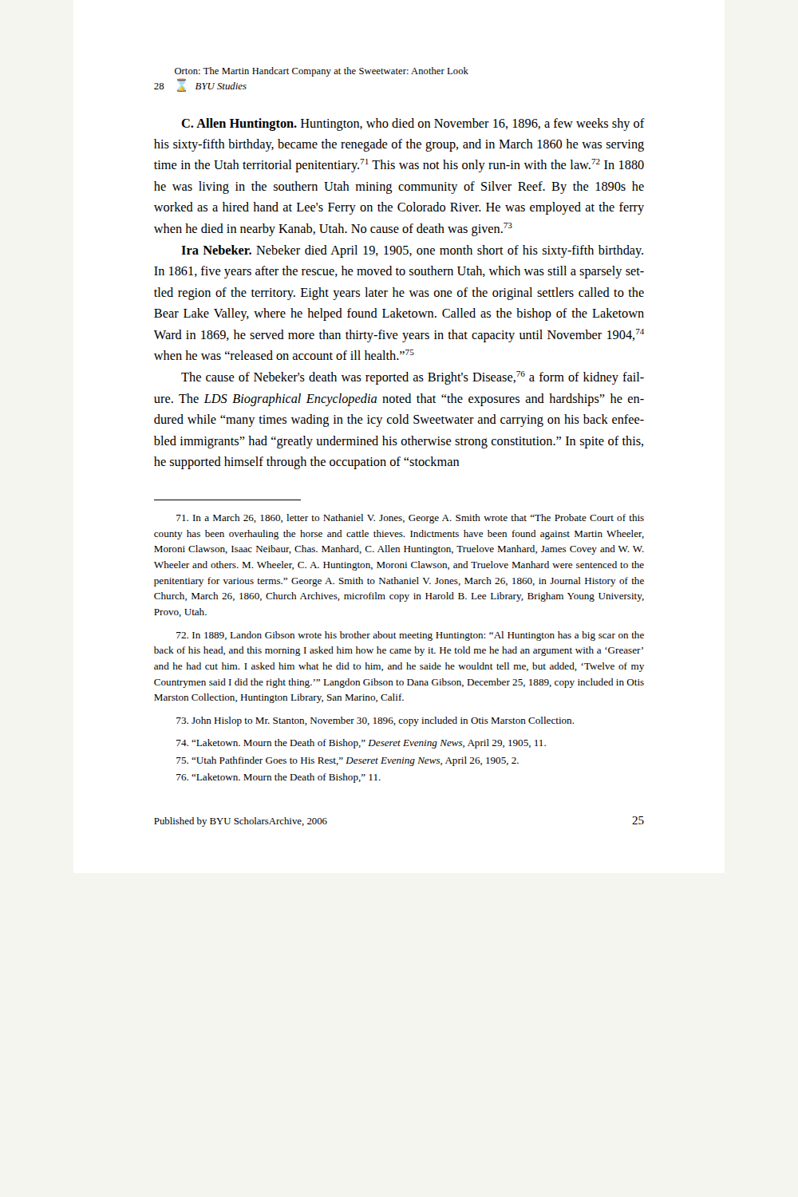Orton: The Martin Handcart Company at the Sweetwater: Another Look
28 ⌛ BYU Studies
C. Allen Huntington. Huntington, who died on November 16, 1896, a few weeks shy of his sixty-fifth birthday, became the renegade of the group, and in March 1860 he was serving time in the Utah territorial penitentiary.71 This was not his only run-in with the law.72 In 1880 he was living in the southern Utah mining community of Silver Reef. By the 1890s he worked as a hired hand at Lee's Ferry on the Colorado River. He was employed at the ferry when he died in nearby Kanab, Utah. No cause of death was given.73
Ira Nebeker. Nebeker died April 19, 1905, one month short of his sixty-fifth birthday. In 1861, five years after the rescue, he moved to southern Utah, which was still a sparsely settled region of the territory. Eight years later he was one of the original settlers called to the Bear Lake Valley, where he helped found Laketown. Called as the bishop of the Laketown Ward in 1869, he served more than thirty-five years in that capacity until November 1904,74 when he was “released on account of ill health.”75
The cause of Nebeker's death was reported as Bright's Disease,76 a form of kidney failure. The LDS Biographical Encyclopedia noted that “the exposures and hardships” he endured while “many times wading in the icy cold Sweetwater and carrying on his back enfeebled immigrants” had “greatly undermined his otherwise strong constitution.” In spite of this, he supported himself through the occupation of “stockman
71. In a March 26, 1860, letter to Nathaniel V. Jones, George A. Smith wrote that “The Probate Court of this county has been overhauling the horse and cattle thieves. Indictments have been found against Martin Wheeler, Moroni Clawson, Isaac Neibaur, Chas. Manhard, C. Allen Huntington, Truelove Manhard, James Covey and W. W. Wheeler and others. M. Wheeler, C. A. Huntington, Moroni Clawson, and Truelove Manhard were sentenced to the penitentiary for various terms.” George A. Smith to Nathaniel V. Jones, March 26, 1860, in Journal History of the Church, March 26, 1860, Church Archives, microfilm copy in Harold B. Lee Library, Brigham Young University, Provo, Utah.
72. In 1889, Landon Gibson wrote his brother about meeting Huntington: “Al Huntington has a big scar on the back of his head, and this morning I asked him how he came by it. He told me he had an argument with a ‘Greaser’ and he had cut him. I asked him what he did to him, and he saide he wouldnt tell me, but added, ‘Twelve of my Countrymen said I did the right thing.’” Langdon Gibson to Dana Gibson, December 25, 1889, copy included in Otis Marston Collection, Huntington Library, San Marino, Calif.
73. John Hislop to Mr. Stanton, November 30, 1896, copy included in Otis Marston Collection.
74. “Laketown. Mourn the Death of Bishop,” Deseret Evening News, April 29, 1905, 11.
75. “Utah Pathfinder Goes to His Rest,” Deseret Evening News, April 26, 1905, 2.
76. “Laketown. Mourn the Death of Bishop,” 11.
Published by BYU ScholarsArchive, 2006 25